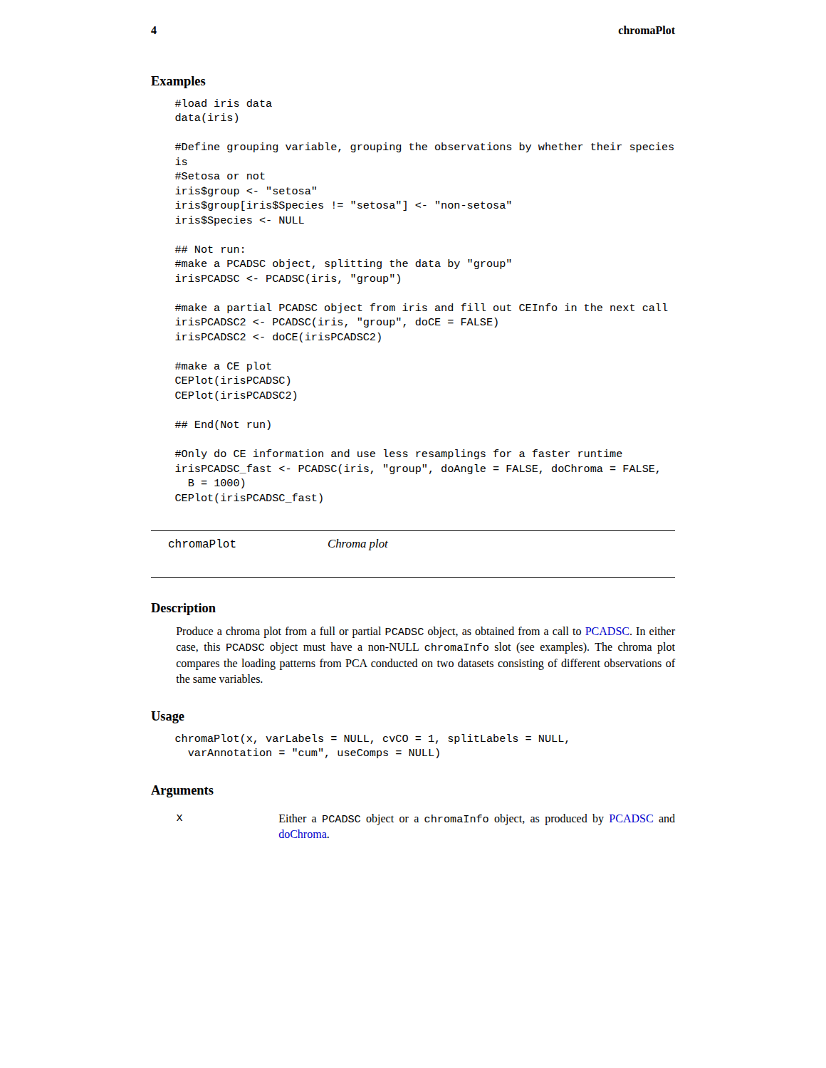4 chromaPlot
Examples
#load iris data
data(iris)

#Define grouping variable, grouping the observations by whether their species is
#Setosa or not
iris$group <- "setosa"
iris$group[iris$Species != "setosa"] <- "non-setosa"
iris$Species <- NULL

## Not run:
#make a PCADSC object, splitting the data by "group"
irisPCADSC <- PCADSC(iris, "group")

#make a partial PCADSC object from iris and fill out CEInfo in the next call
irisPCADSC2 <- PCADSC(iris, "group", doCE = FALSE)
irisPCADSC2 <- doCE(irisPCADSC2)

#make a CE plot
CEPlot(irisPCADSC)
CEPlot(irisPCADSC2)

## End(Not run)

#Only do CE information and use less resamplings for a faster runtime
irisPCADSC_fast <- PCADSC(iris, "group", doAngle = FALSE, doChroma = FALSE,
  B = 1000)
CEPlot(irisPCADSC_fast)
chromaPlot Chroma plot
Description
Produce a chroma plot from a full or partial PCADSC object, as obtained from a call to PCADSC. In either case, this PCADSC object must have a non-NULL chromaInfo slot (see examples). The chroma plot compares the loading patterns from PCA conducted on two datasets consisting of different observations of the same variables.
Usage
chromaPlot(x, varLabels = NULL, cvCO = 1, splitLabels = NULL,
  varAnnotation = "cum", useComps = NULL)
Arguments
x
Either a PCADSC object or a chromaInfo object, as produced by PCADSC and doChroma.